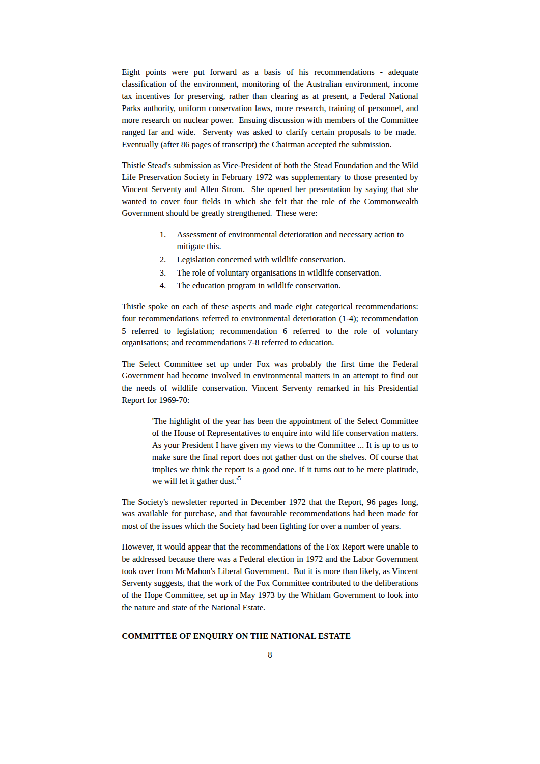Eight points were put forward as a basis of his recommendations - adequate classification of the environment, monitoring of the Australian environment, income tax incentives for preserving, rather than clearing as at present, a Federal National Parks authority, uniform conservation laws, more research, training of personnel, and more research on nuclear power. Ensuing discussion with members of the Committee ranged far and wide. Serventy was asked to clarify certain proposals to be made. Eventually (after 86 pages of transcript) the Chairman accepted the submission.
Thistle Stead's submission as Vice-President of both the Stead Foundation and the Wild Life Preservation Society in February 1972 was supplementary to those presented by Vincent Serventy and Allen Strom. She opened her presentation by saying that she wanted to cover four fields in which she felt that the role of the Commonwealth Government should be greatly strengthened. These were:
Assessment of environmental deterioration and necessary action to mitigate this.
Legislation concerned with wildlife conservation.
The role of voluntary organisations in wildlife conservation.
The education program in wildlife conservation.
Thistle spoke on each of these aspects and made eight categorical recommendations: four recommendations referred to environmental deterioration (1-4); recommendation 5 referred to legislation; recommendation 6 referred to the role of voluntary organisations; and recommendations 7-8 referred to education.
The Select Committee set up under Fox was probably the first time the Federal Government had become involved in environmental matters in an attempt to find out the needs of wildlife conservation. Vincent Serventy remarked in his Presidential Report for 1969-70:
'The highlight of the year has been the appointment of the Select Committee of the House of Representatives to enquire into wild life conservation matters. As your President I have given my views to the Committee ... It is up to us to make sure the final report does not gather dust on the shelves. Of course that implies we think the report is a good one. If it turns out to be mere platitude, we will let it gather dust.'5
The Society's newsletter reported in December 1972 that the Report, 96 pages long, was available for purchase, and that favourable recommendations had been made for most of the issues which the Society had been fighting for over a number of years.
However, it would appear that the recommendations of the Fox Report were unable to be addressed because there was a Federal election in 1972 and the Labor Government took over from McMahon's Liberal Government. But it is more than likely, as Vincent Serventy suggests, that the work of the Fox Committee contributed to the deliberations of the Hope Committee, set up in May 1973 by the Whitlam Government to look into the nature and state of the National Estate.
COMMITTEE OF ENQUIRY ON THE NATIONAL ESTATE
8